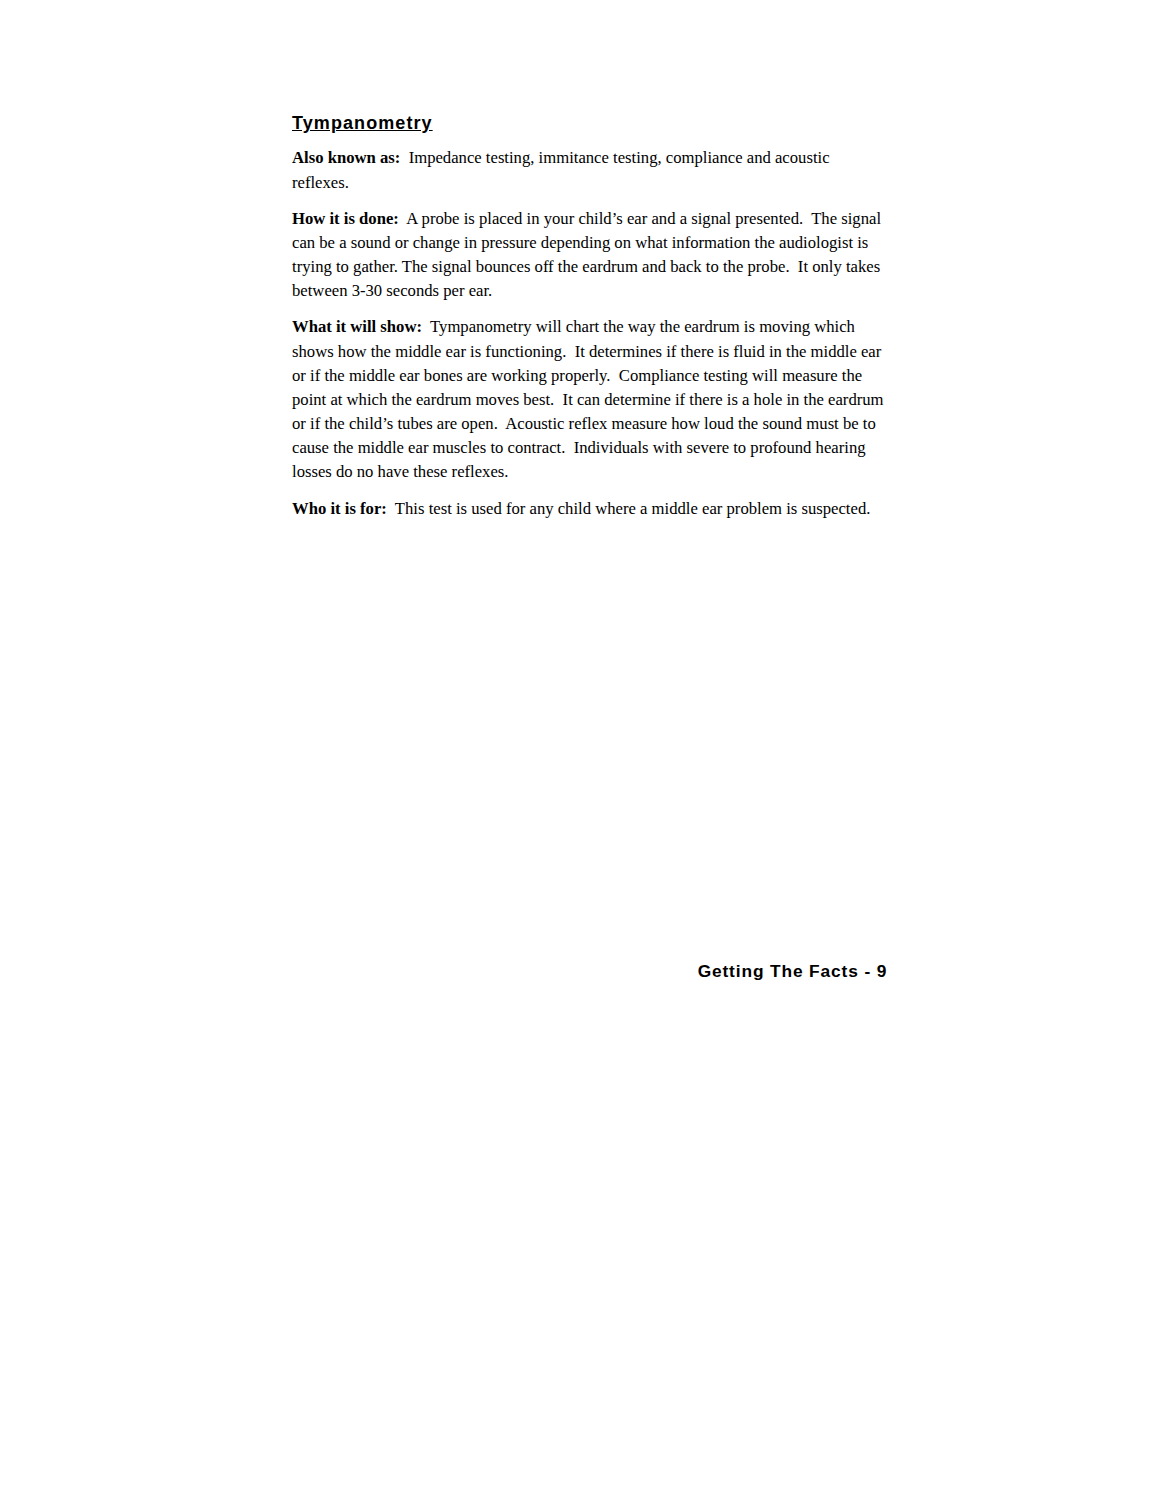Tympanometry
Also known as: Impedance testing, immitance testing, compliance and acoustic reflexes.
How it is done: A probe is placed in your child’s ear and a signal presented. The signal can be a sound or change in pressure depending on what information the audiologist is trying to gather. The signal bounces off the eardrum and back to the probe. It only takes between 3-30 seconds per ear.
What it will show: Tympanometry will chart the way the eardrum is moving which shows how the middle ear is functioning. It determines if there is fluid in the middle ear or if the middle ear bones are working properly. Compliance testing will measure the point at which the eardrum moves best. It can determine if there is a hole in the eardrum or if the child’s tubes are open. Acoustic reflex measure how loud the sound must be to cause the middle ear muscles to contract. Individuals with severe to profound hearing losses do no have these reflexes.
Who it is for: This test is used for any child where a middle ear problem is suspected.
Getting The Facts - 9